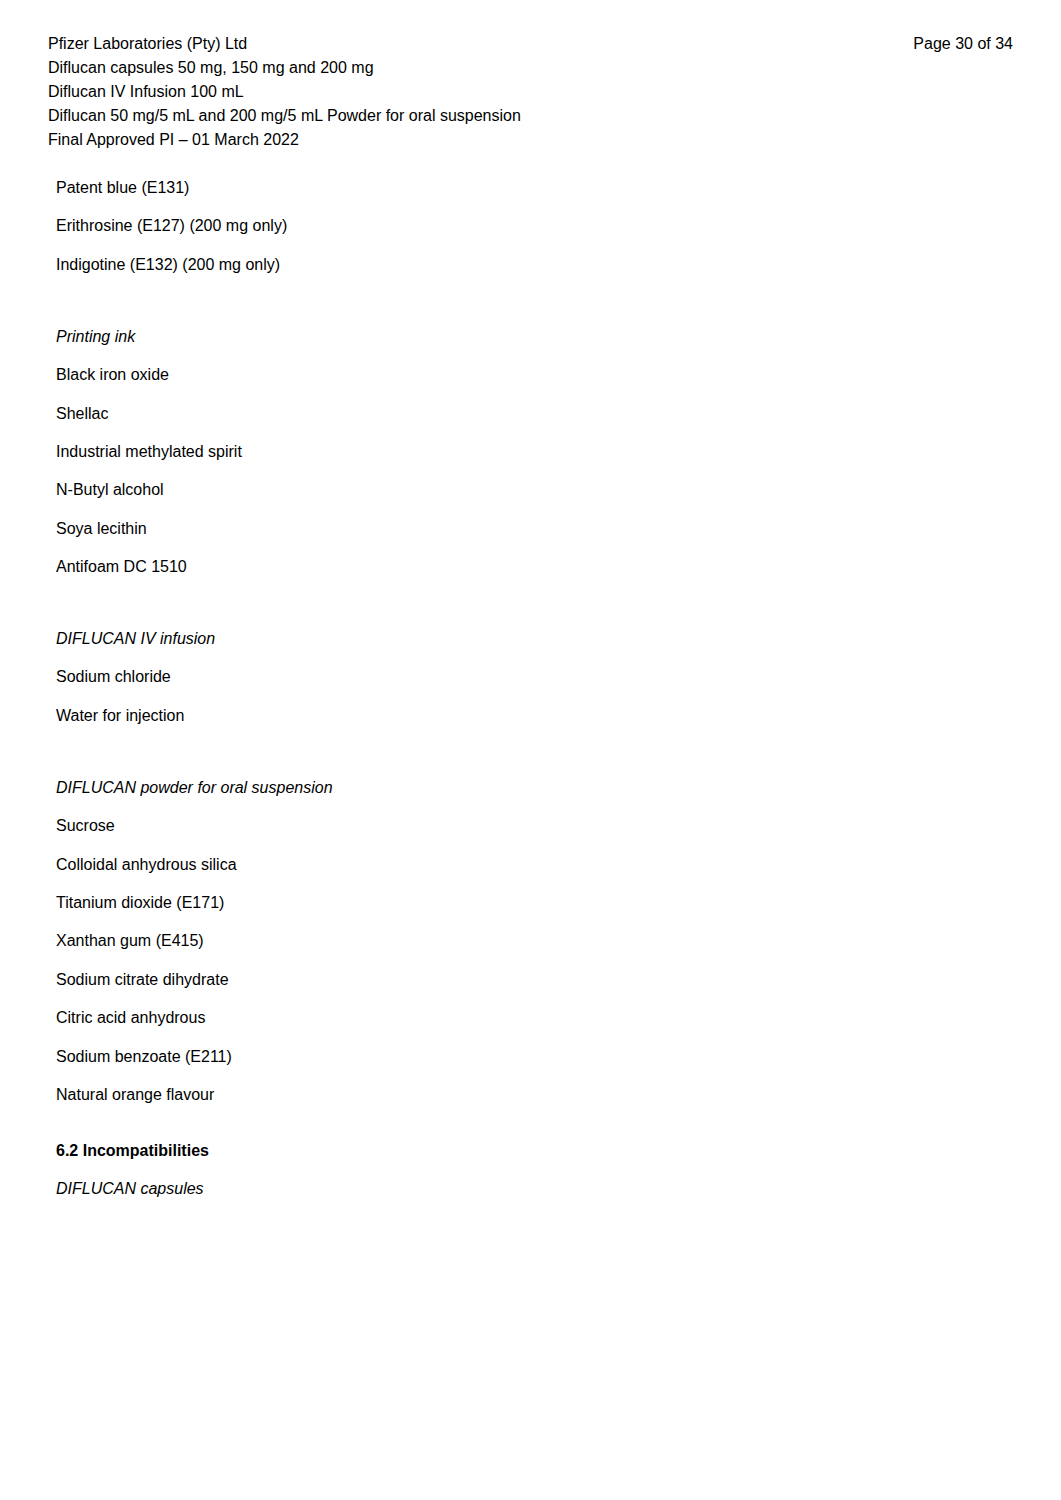Pfizer Laboratories (Pty) Ltd Diflucan capsules 50 mg, 150 mg and 200 mg Diflucan IV Infusion 100 mL Diflucan 50 mg/5 mL and 200 mg/5 mL Powder for oral suspension Final Approved PI – 01 March 2022
Page 30 of 34
Patent blue (E131)
Erithrosine (E127) (200 mg only)
Indigotine (E132) (200 mg only)
Printing ink
Black iron oxide
Shellac
Industrial methylated spirit
N-Butyl alcohol
Soya lecithin
Antifoam DC 1510
DIFLUCAN IV infusion
Sodium chloride
Water for injection
DIFLUCAN powder for oral suspension
Sucrose
Colloidal anhydrous silica
Titanium dioxide (E171)
Xanthan gum (E415)
Sodium citrate dihydrate
Citric acid anhydrous
Sodium benzoate (E211)
Natural orange flavour
6.2 Incompatibilities
DIFLUCAN capsules